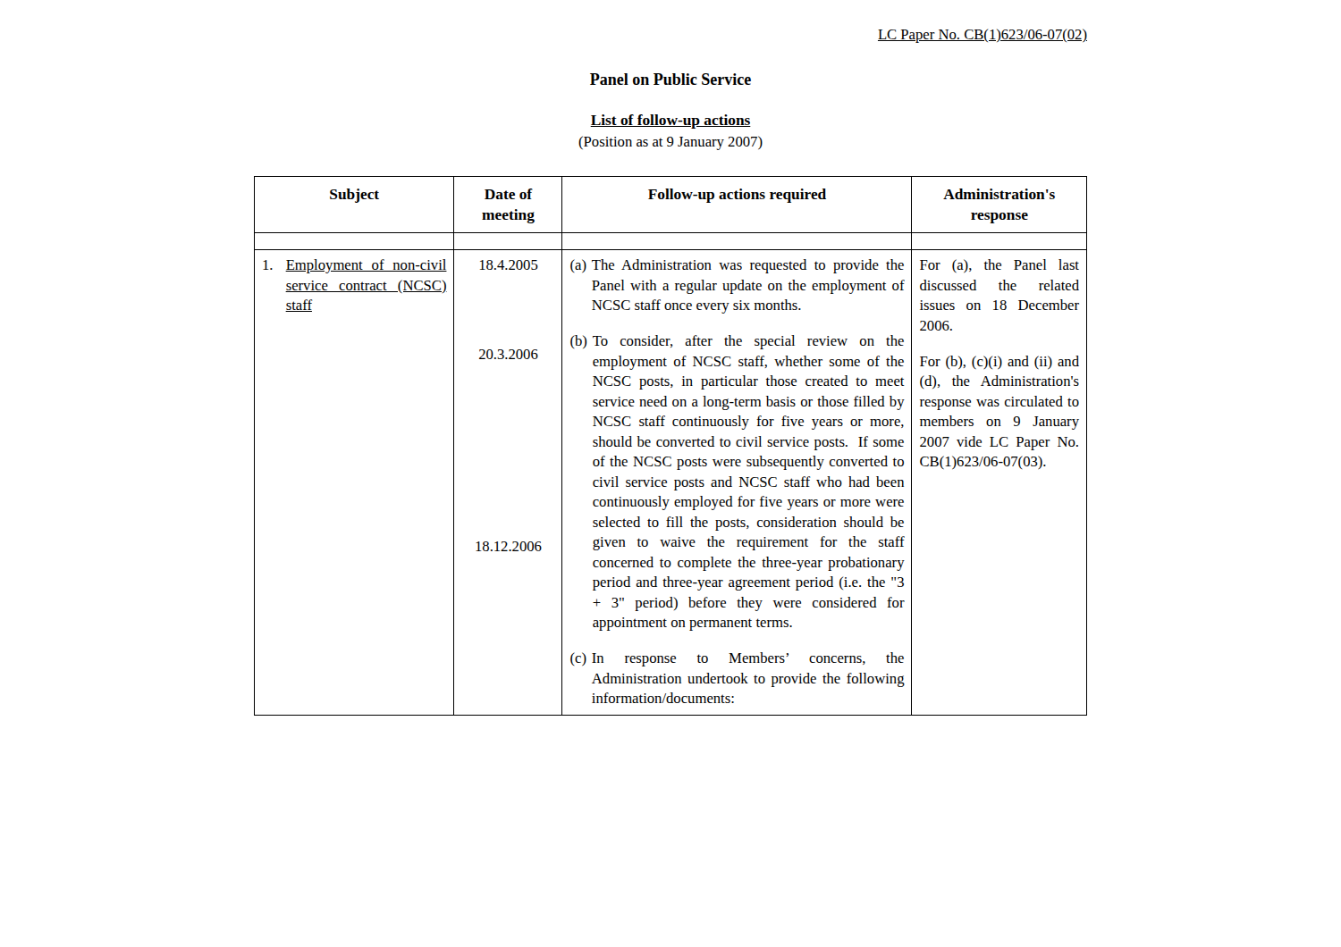LC Paper No. CB(1)623/06-07(02)
Panel on Public Service
List of follow-up actions
(Position as at 9 January 2007)
| Subject | Date of meeting | Follow-up actions required | Administration's response |
| --- | --- | --- | --- |
| 1. Employment of non-civil service contract (NCSC) staff | 18.4.2005 20.3.2006 18.12.2006 | (a) The Administration was requested to provide the Panel with a regular update on the employment of NCSC staff once every six months. (b) To consider, after the special review on the employment of NCSC staff, whether some of the NCSC posts, in particular those created to meet service need on a long-term basis or those filled by NCSC staff continuously for five years or more, should be converted to civil service posts. If some of the NCSC posts were subsequently converted to civil service posts and NCSC staff who had been continuously employed for five years or more were selected to fill the posts, consideration should be given to waive the requirement for the staff concerned to complete the three-year probationary period and three-year agreement period (i.e. the "3 + 3" period) before they were considered for appointment on permanent terms. (c) In response to Members’ concerns, the Administration undertook to provide the following information/documents: | For (a), the Panel last discussed the related issues on 18 December 2006. For (b), (c)(i) and (ii) and (d), the Administration's response was circulated to members on 9 January 2007 vide LC Paper No. CB(1)623/06-07(03). |